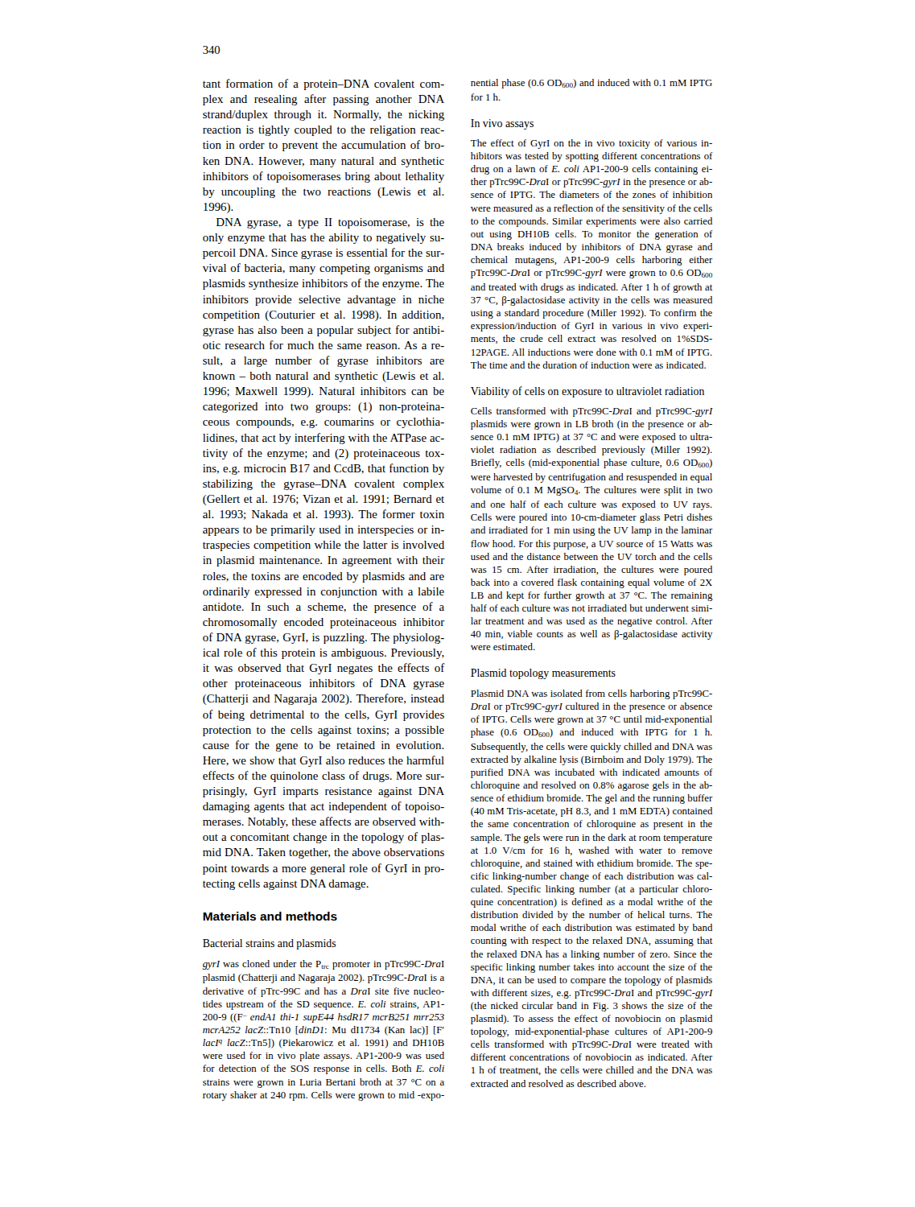340
tant formation of a protein–DNA covalent complex and resealing after passing another DNA strand/duplex through it. Normally, the nicking reaction is tightly coupled to the religation reaction in order to prevent the accumulation of broken DNA. However, many natural and synthetic inhibitors of topoisomerases bring about lethality by uncoupling the two reactions (Lewis et al. 1996).
DNA gyrase, a type II topoisomerase, is the only enzyme that has the ability to negatively supercoil DNA. Since gyrase is essential for the survival of bacteria, many competing organisms and plasmids synthesize inhibitors of the enzyme. The inhibitors provide selective advantage in niche competition (Couturier et al. 1998). In addition, gyrase has also been a popular subject for antibiotic research for much the same reason. As a result, a large number of gyrase inhibitors are known – both natural and synthetic (Lewis et al. 1996; Maxwell 1999). Natural inhibitors can be categorized into two groups: (1) non-proteinaceous compounds, e.g. coumarins or cyclothialidines, that act by interfering with the ATPase activity of the enzyme; and (2) proteinaceous toxins, e.g. microcin B17 and CcdB, that function by stabilizing the gyrase–DNA covalent complex (Gellert et al. 1976; Vizan et al. 1991; Bernard et al. 1993; Nakada et al. 1993). The former toxin appears to be primarily used in interspecies or intraspecies competition while the latter is involved in plasmid maintenance. In agreement with their roles, the toxins are encoded by plasmids and are ordinarily expressed in conjunction with a labile antidote. In such a scheme, the presence of a chromosomally encoded proteinaceous inhibitor of DNA gyrase, GyrI, is puzzling. The physiological role of this protein is ambiguous. Previously, it was observed that GyrI negates the effects of other proteinaceous inhibitors of DNA gyrase (Chatterji and Nagaraja 2002). Therefore, instead of being detrimental to the cells, GyrI provides protection to the cells against toxins; a possible cause for the gene to be retained in evolution. Here, we show that GyrI also reduces the harmful effects of the quinolone class of drugs. More surprisingly, GyrI imparts resistance against DNA damaging agents that act independent of topoisomerases. Notably, these affects are observed without a concomitant change in the topology of plasmid DNA. Taken together, the above observations point towards a more general role of GyrI in protecting cells against DNA damage.
Materials and methods
Bacterial strains and plasmids
gyrI was cloned under the Ptrc promoter in pTrc99C-Dra I plasmid (Chatterji and Nagaraja 2002). pTrc99C-Dra I is a derivative of pTrc-99C and has a Dra I site five nucleotides upstream of the SD sequence. E. coli strains, AP1-200-9 ((F– endA1 thi-1 supE44 hsdR17 mcrB251 mrr253 mcrA252 lacZ::Tn10 [dinD1: Mu dI1734 (Kan lac)] [F′ lacIq lacZ::Tn5]) (Piekarowicz et al. 1991) and DH10B were used for in vivo plate assays. AP1-200-9 was used for detection of the SOS response in cells. Both E. coli strains were grown in Luria Bertani broth at 37 °C on a rotary shaker at 240 rpm. Cells were grown to mid -exponential phase (0.6 OD600) and induced with 0.1 mM IPTG for 1 h.
In vivo assays
The effect of GyrI on the in vivo toxicity of various inhibitors was tested by spotting different concentrations of drug on a lawn of E. coli AP1-200-9 cells containing either pTrc99C-Dra I or pTrc99C-gyrI in the presence or absence of IPTG. The diameters of the zones of inhibition were measured as a reflection of the sensitivity of the cells to the compounds. Similar experiments were also carried out using DH10B cells. To monitor the generation of DNA breaks induced by inhibitors of DNA gyrase and chemical mutagens, AP1-200-9 cells harboring either pTrc99C-Dra I or pTrc99C-gyrI were grown to 0.6 OD600 and treated with drugs as indicated. After 1 h of growth at 37 °C, β-galactosidase activity in the cells was measured using a standard procedure (Miller 1992). To confirm the expression/induction of GyrI in various in vivo experiments, the crude cell extract was resolved on 1%SDS-12PAGE. All inductions were done with 0.1 mM of IPTG. The time and the duration of induction were as indicated.
Viability of cells on exposure to ultraviolet radiation
Cells transformed with pTrc99C-Dra I and pTrc99C-gyrI plasmids were grown in LB broth (in the presence or absence 0.1 mM IPTG) at 37 °C and were exposed to ultraviolet radiation as described previously (Miller 1992). Briefly, cells (mid-exponential phase culture, 0.6 OD600) were harvested by centrifugation and resuspended in equal volume of 0.1 M MgSO4. The cultures were split in two and one half of each culture was exposed to UV rays. Cells were poured into 10-cm-diameter glass Petri dishes and irradiated for 1 min using the UV lamp in the laminar flow hood. For this purpose, a UV source of 15 Watts was used and the distance between the UV torch and the cells was 15 cm. After irradiation, the cultures were poured back into a covered flask containing equal volume of 2X LB and kept for further growth at 37 °C. The remaining half of each culture was not irradiated but underwent similar treatment and was used as the negative control. After 40 min, viable counts as well as β-galactosidase activity were estimated.
Plasmid topology measurements
Plasmid DNA was isolated from cells harboring pTrc99C-Dra I or pTrc99C-gyrI cultured in the presence or absence of IPTG. Cells were grown at 37 °C until mid-exponential phase (0.6 OD600) and induced with IPTG for 1 h. Subsequently, the cells were quickly chilled and DNA was extracted by alkaline lysis (Birnboim and Doly 1979). The purified DNA was incubated with indicated amounts of chloroquine and resolved on 0.8% agarose gels in the absence of ethidium bromide. The gel and the running buffer (40 mM Tris-acetate, pH 8.3, and 1 mM EDTA) contained the same concentration of chloroquine as present in the sample. The gels were run in the dark at room temperature at 1.0 V/cm for 16 h, washed with water to remove chloroquine, and stained with ethidium bromide. The specific linking-number change of each distribution was calculated. Specific linking number (at a particular chloroquine concentration) is defined as a modal writhe of the distribution divided by the number of helical turns. The modal writhe of each distribution was estimated by band counting with respect to the relaxed DNA, assuming that the relaxed DNA has a linking number of zero. Since the specific linking number takes into account the size of the DNA, it can be used to compare the topology of plasmids with different sizes, e.g. pTrc99C-Dra I and pTrc99C-gyrI (the nicked circular band in Fig. 3 shows the size of the plasmid). To assess the effect of novobiocin on plasmid topology, mid-exponential-phase cultures of AP1-200-9 cells transformed with pTrc99C-Dra I were treated with different concentrations of novobiocin as indicated. After 1 h of treatment, the cells were chilled and the DNA was extracted and resolved as described above.